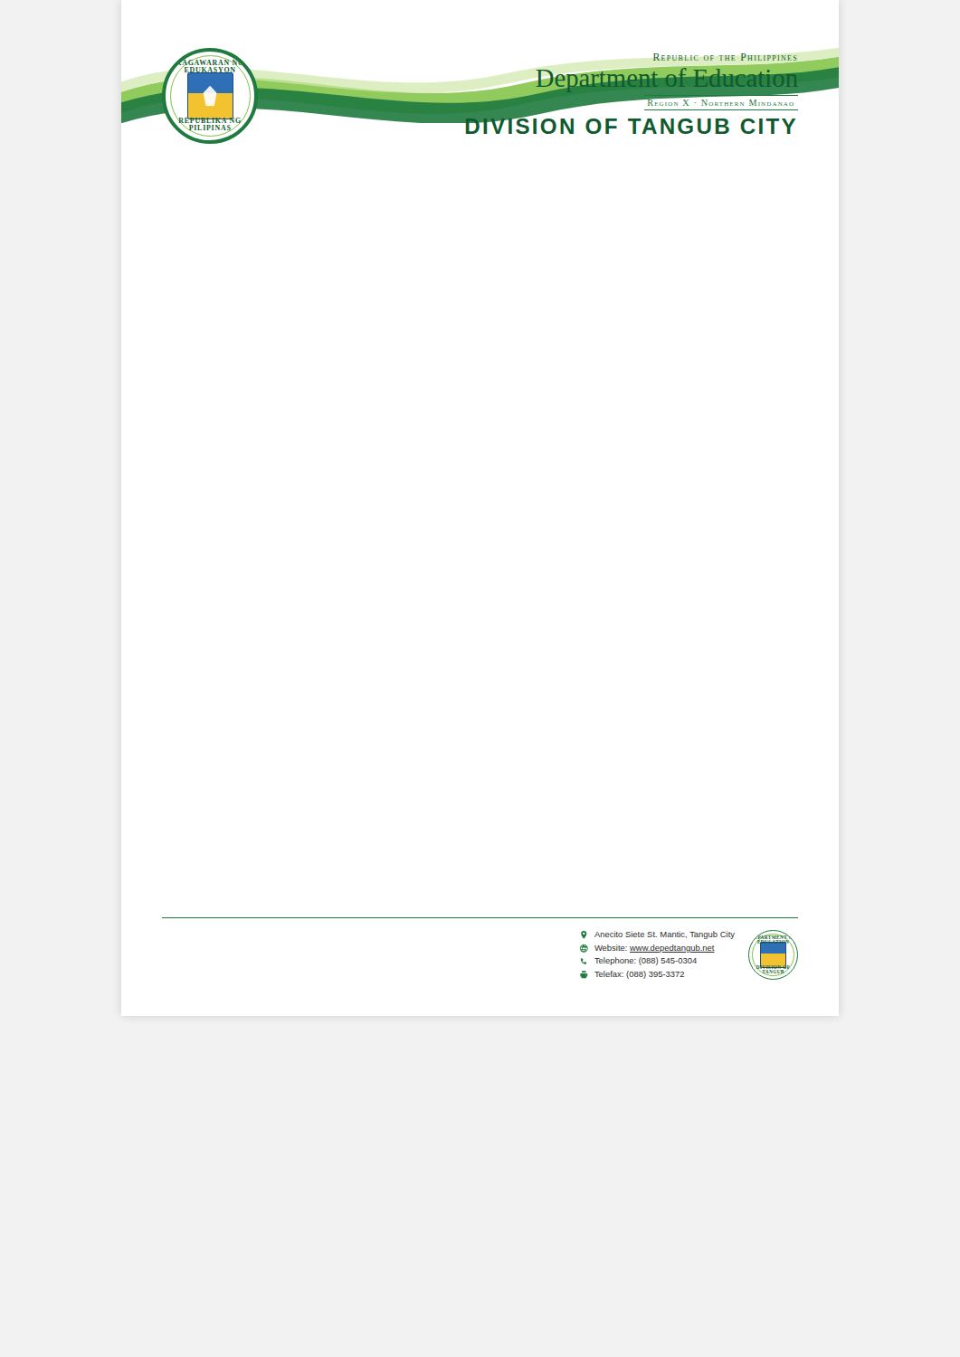Kagawaran ng Edukasyon Republika ng Pilipinas
Republic of the Philippines
Department of Education
Region X · Northern Mindanao
DIVISION OF TANGUB CITY
Anecito Siete St. Mantic, Tangub City
Website: www.depedtangub.net
Telephone: (088) 545-0304
Telefax: (088) 395-3372
Department of Education Division of Tangub